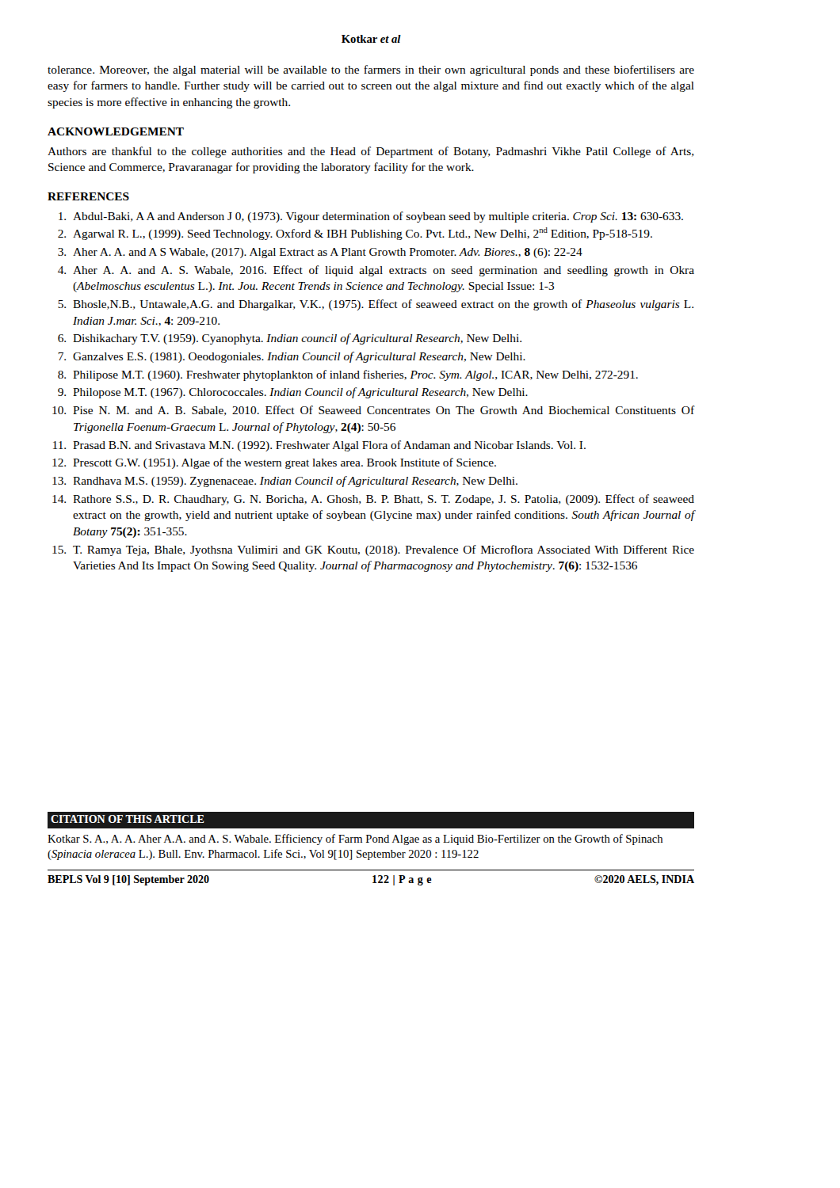Kotkar et al
tolerance. Moreover, the algal material will be available to the farmers in their own agricultural ponds and these biofertilisers are easy for farmers to handle. Further study will be carried out to screen out the algal mixture and find out exactly which of the algal species is more effective in enhancing the growth.
ACKNOWLEDGEMENT
Authors are thankful to the college authorities and the Head of Department of Botany, Padmashri Vikhe Patil College of Arts, Science and Commerce, Pravaranagar for providing the laboratory facility for the work.
REFERENCES
Abdul-Baki, A A and Anderson J 0, (1973). Vigour determination of soybean seed by multiple criteria. Crop Sci. 13: 630-633.
Agarwal R. L., (1999). Seed Technology. Oxford & IBH Publishing Co. Pvt. Ltd., New Delhi, 2nd Edition, Pp-518-519.
Aher A. A. and A S Wabale, (2017). Algal Extract as A Plant Growth Promoter. Adv. Biores., 8 (6): 22-24
Aher A. A. and A. S. Wabale, 2016. Effect of liquid algal extracts on seed germination and seedling growth in Okra (Abelmoschus esculentus L.). Int. Jou. Recent Trends in Science and Technology. Special Issue: 1-3
Bhosle,N.B., Untawale,A.G. and Dhargalkar, V.K., (1975). Effect of seaweed extract on the growth of Phaseolus vulgaris L. Indian J.mar. Sci., 4: 209-210.
Dishikachary T.V. (1959). Cyanophyta. Indian council of Agricultural Research, New Delhi.
Ganzalves E.S. (1981). Oeodogoniales. Indian Council of Agricultural Research, New Delhi.
Philipose M.T. (1960). Freshwater phytoplankton of inland fisheries, Proc. Sym. Algol., ICAR, New Delhi, 272-291.
Philopose M.T. (1967). Chlorococcales. Indian Council of Agricultural Research, New Delhi.
Pise N. M. and A. B. Sabale, 2010. Effect Of Seaweed Concentrates On The Growth And Biochemical Constituents Of Trigonella Foenum-Graecum L. Journal of Phytology, 2(4): 50-56
Prasad B.N. and Srivastava M.N. (1992). Freshwater Algal Flora of Andaman and Nicobar Islands. Vol. I.
Prescott G.W. (1951). Algae of the western great lakes area. Brook Institute of Science.
Randhava M.S. (1959). Zygnenaceae. Indian Council of Agricultural Research, New Delhi.
Rathore S.S., D. R. Chaudhary, G. N. Boricha, A. Ghosh, B. P. Bhatt, S. T. Zodape, J. S. Patolia, (2009). Effect of seaweed extract on the growth, yield and nutrient uptake of soybean (Glycine max) under rainfed conditions. South African Journal of Botany 75(2): 351-355.
T. Ramya Teja, Bhale, Jyothsna Vulimiri and GK Koutu, (2018). Prevalence Of Microflora Associated With Different Rice Varieties And Its Impact On Sowing Seed Quality. Journal of Pharmacognosy and Phytochemistry. 7(6): 1532-1536
CITATION OF THIS ARTICLE
Kotkar S. A., A. A. Aher A.A. and A. S. Wabale. Efficiency of Farm Pond Algae as a Liquid Bio-Fertilizer on the Growth of Spinach (Spinacia oleracea L.). Bull. Env. Pharmacol. Life Sci., Vol 9[10] September 2020 : 119-122
BEPLS Vol 9 [10] September 2020 122 | P a g e ©2020 AELS, INDIA